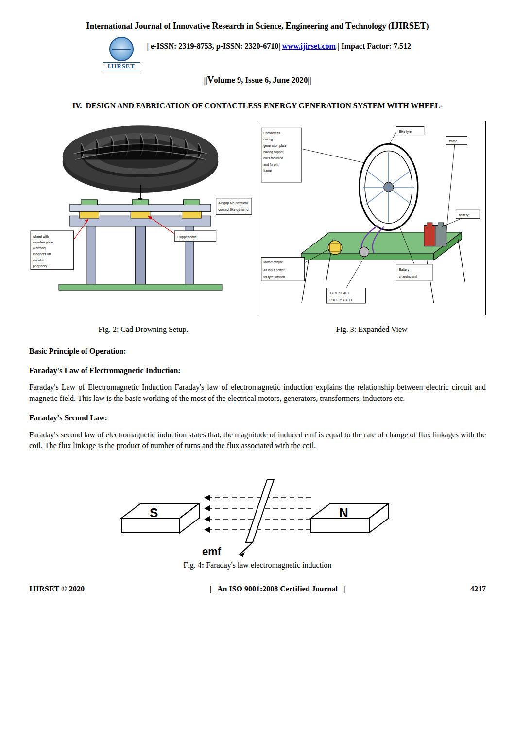International Journal of Innovative Research in Science, Engineering and Technology (IJIRSET)
IJIRSET
| e-ISSN: 2319-8753, p-ISSN: 2320-6710| www.ijirset.com | Impact Factor: 7.512|
||Volume 9, Issue 6, June 2020||
IV. DESIGN AND FABRICATION OF CONTACTLESS ENERGY GENERATION SYSTEM WITH WHEEL-
wheel with wooden plate & strong magnets on circular periphery Copper coils Air gap No physical contact like dynamo,
Contactless energy generation plate having copper coils mounted and fix with frame Bike tyre frame battery Motor/ engine As input power for tyre rotation Battery charging unit TYRE SHAFT PULLEY &BELT
Fig. 2: Cad Drowning Setup.
Fig. 3: Expanded View
Basic Principle of Operation:
Faraday's Law of Electromagnetic Induction:
Faraday's Law of Electromagnetic Induction Faraday's law of electromagnetic induction explains the relationship between electric circuit and magnetic field. This law is the basic working of the most of the electrical motors, generators, transformers, inductors etc.
Faraday's Second Law:
Faraday's second law of electromagnetic induction states that, the magnitude of induced emf is equal to the rate of change of flux linkages with the coil. The flux linkage is the product of number of turns and the flux associated with the coil.
S N emf
Fig. 4: Faraday's law electromagnetic induction
IJIRSET © 2020
| An ISO 9001:2008 Certified Journal |
4217